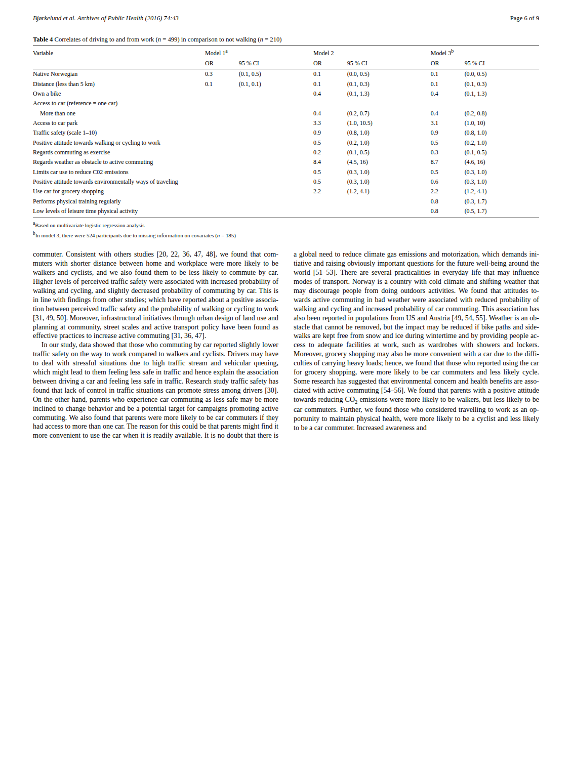Bjørkelund et al. Archives of Public Health (2016) 74:43
Page 6 of 9
Table 4 Correlates of driving to and from work (n = 499) in comparison to not walking (n = 210)
| Variable | Model 1 a | Model 2 | Model 3 b |
| --- | --- | --- | --- |
| | OR | 95 % CI | OR | 95 % CI | OR | 95 % CI |
| Native Norwegian | 0.3 | (0.1, 0.5) | 0.1 | (0.0, 0.5) | 0.1 | (0.0, 0.5) |
| Distance (less than 5 km) | 0.1 | (0.1, 0.1) | 0.1 | (0.1, 0.3) | 0.1 | (0.1, 0.3) |
| Own a bike | | | 0.4 | (0.1, 1.3) | 0.4 | (0.1, 1.3) |
| Access to car (reference = one car) | | | | | | |
| More than one | | | 0.4 | (0.2, 0.7) | 0.4 | (0.2, 0.8) |
| Access to car park | | | 3.3 | (1.0, 10.5) | 3.1 | (1.0, 10) |
| Traffic safety (scale 1–10) | | | 0.9 | (0.8, 1.0) | 0.9 | (0.8, 1.0) |
| Positive attitude towards walking or cycling to work | | | 0.5 | (0.2, 1.0) | 0.5 | (0.2, 1.0) |
| Regards commuting as exercise | | | 0.2 | (0.1, 0.5) | 0.3 | (0.1, 0.5) |
| Regards weather as obstacle to active commuting | | | 8.4 | (4.5, 16) | 8.7 | (4.6, 16) |
| Limits car use to reduce C02 emissions | | | 0.5 | (0.3, 1.0) | 0.5 | (0.3, 1.0) |
| Positive attitude towards environmentally ways of traveling | | | 0.5 | (0.3, 1.0) | 0.6 | (0.3, 1.0) |
| Use car for grocery shopping | | | 2.2 | (1.2, 4.1) | 2.2 | (1.2, 4.1) |
| Performs physical training regularly | | | | | 0.8 | (0.3, 1.7) |
| Low levels of leisure time physical activity | | | | | 0.8 | (0.5, 1.7) |
aBased on multivariate logistic regression analysis
bIn model 3, there were 524 participants due to missing information on covariates (n = 185)
commuter. Consistent with others studies [20, 22, 36, 47, 48], we found that commuters with shorter distance between home and workplace were more likely to be walkers and cyclists, and we also found them to be less likely to commute by car. Higher levels of perceived traffic safety were associated with increased probability of walking and cycling, and slightly decreased probability of commuting by car. This is in line with findings from other studies; which have reported about a positive association between perceived traffic safety and the probability of walking or cycling to work [31, 49, 50]. Moreover, infrastructural initiatives through urban design of land use and planning at community, street scales and active transport policy have been found as effective practices to increase active commuting [31, 36, 47].
In our study, data showed that those who commuting by car reported slightly lower traffic safety on the way to work compared to walkers and cyclists. Drivers may have to deal with stressful situations due to high traffic stream and vehicular queuing, which might lead to them feeling less safe in traffic and hence explain the association between driving a car and feeling less safe in traffic. Research study traffic safety has found that lack of control in traffic situations can promote stress among drivers [30]. On the other hand, parents who experience car commuting as less safe may be more inclined to change behavior and be a potential target for campaigns promoting active commuting. We also found that parents were more likely to be car commuters if they had access to more than one car. The reason for this could be that parents might find it more convenient to use the car when it is readily available. It is no doubt that there is a global need to reduce climate gas emissions and motorization, which demands initiative and raising obviously important questions for the future well-being around the world [51–53]. There are several practicalities in everyday life that may influence modes of transport. Norway is a country with cold climate and shifting weather that may discourage people from doing outdoors activities. We found that attitudes towards active commuting in bad weather were associated with reduced probability of walking and cycling and increased probability of car commuting. This association has also been reported in populations from US and Austria [49, 54, 55]. Weather is an obstacle that cannot be removed, but the impact may be reduced if bike paths and sidewalks are kept free from snow and ice during wintertime and by providing people access to adequate facilities at work, such as wardrobes with showers and lockers. Moreover, grocery shopping may also be more convenient with a car due to the difficulties of carrying heavy loads; hence, we found that those who reported using the car for grocery shopping, were more likely to be car commuters and less likely cycle. Some research has suggested that environmental concern and health benefits are associated with active commuting [54–56]. We found that parents with a positive attitude towards reducing CO2 emissions were more likely to be walkers, but less likely to be car commuters. Further, we found those who considered travelling to work as an opportunity to maintain physical health, were more likely to be a cyclist and less likely to be a car commuter. Increased awareness and